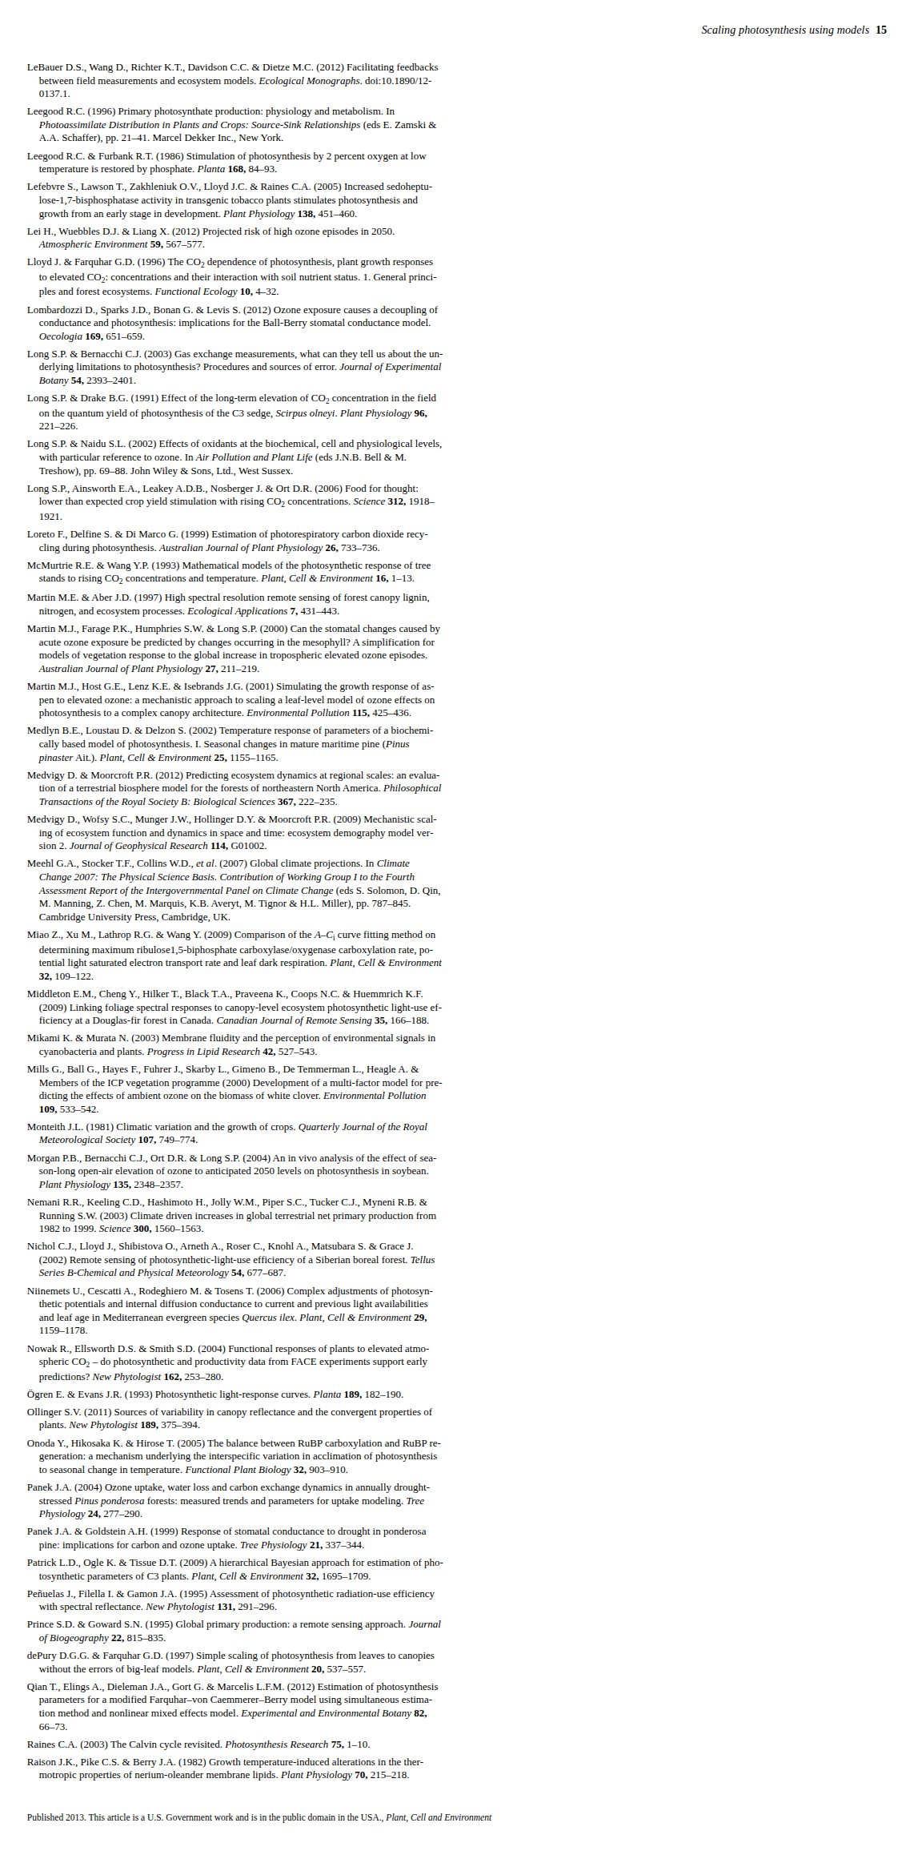Scaling photosynthesis using models 15
LeBauer D.S., Wang D., Richter K.T., Davidson C.C. & Dietze M.C. (2012) Facilitating feedbacks between field measurements and ecosystem models. Ecological Monographs. doi:10.1890/12-0137.1.
Leegood R.C. (1996) Primary photosynthate production: physiology and metabolism. In Photoassimilate Distribution in Plants and Crops: Source-Sink Relationships (eds E. Zamski & A.A. Schaffer), pp. 21–41. Marcel Dekker Inc., New York.
Leegood R.C. & Furbank R.T. (1986) Stimulation of photosynthesis by 2 percent oxygen at low temperature is restored by phosphate. Planta 168, 84–93.
Lefebvre S., Lawson T., Zakhleniuk O.V., Lloyd J.C. & Raines C.A. (2005) Increased sedoheptulose-1,7-bisphosphatase activity in transgenic tobacco plants stimulates photosynthesis and growth from an early stage in development. Plant Physiology 138, 451–460.
Lei H., Wuebbles D.J. & Liang X. (2012) Projected risk of high ozone episodes in 2050. Atmospheric Environment 59, 567–577.
Lloyd J. & Farquhar G.D. (1996) The CO2 dependence of photosynthesis, plant growth responses to elevated CO2: concentrations and their interaction with soil nutrient status. 1. General principles and forest ecosystems. Functional Ecology 10, 4–32.
Lombardozzi D., Sparks J.D., Bonan G. & Levis S. (2012) Ozone exposure causes a decoupling of conductance and photosynthesis: implications for the Ball-Berry stomatal conductance model. Oecologia 169, 651–659.
Long S.P. & Bernacchi C.J. (2003) Gas exchange measurements, what can they tell us about the underlying limitations to photosynthesis? Procedures and sources of error. Journal of Experimental Botany 54, 2393–2401.
Long S.P. & Drake B.G. (1991) Effect of the long-term elevation of CO2 concentration in the field on the quantum yield of photosynthesis of the C3 sedge, Scirpus olneyi. Plant Physiology 96, 221–226.
Long S.P. & Naidu S.L. (2002) Effects of oxidants at the biochemical, cell and physiological levels, with particular reference to ozone. In Air Pollution and Plant Life (eds J.N.B. Bell & M. Treshow), pp. 69–88. John Wiley & Sons, Ltd., West Sussex.
Long S.P., Ainsworth E.A., Leakey A.D.B., Nosberger J. & Ort D.R. (2006) Food for thought: lower than expected crop yield stimulation with rising CO2 concentrations. Science 312, 1918–1921.
Loreto F., Delfine S. & Di Marco G. (1999) Estimation of photorespiratory carbon dioxide recycling during photosynthesis. Australian Journal of Plant Physiology 26, 733–736.
McMurtrie R.E. & Wang Y.P. (1993) Mathematical models of the photosynthetic response of tree stands to rising CO2 concentrations and temperature. Plant, Cell & Environment 16, 1–13.
Martin M.E. & Aber J.D. (1997) High spectral resolution remote sensing of forest canopy lignin, nitrogen, and ecosystem processes. Ecological Applications 7, 431–443.
Martin M.J., Farage P.K., Humphries S.W. & Long S.P. (2000) Can the stomatal changes caused by acute ozone exposure be predicted by changes occurring in the mesophyll? A simplification for models of vegetation response to the global increase in tropospheric elevated ozone episodes. Australian Journal of Plant Physiology 27, 211–219.
Martin M.J., Host G.E., Lenz K.E. & Isebrands J.G. (2001) Simulating the growth response of aspen to elevated ozone: a mechanistic approach to scaling a leaf-level model of ozone effects on photosynthesis to a complex canopy architecture. Environmental Pollution 115, 425–436.
Medlyn B.E., Loustau D. & Delzon S. (2002) Temperature response of parameters of a biochemically based model of photosynthesis. I. Seasonal changes in mature maritime pine (Pinus pinaster Ait.). Plant, Cell & Environment 25, 1155–1165.
Medvigy D. & Moorcroft P.R. (2012) Predicting ecosystem dynamics at regional scales: an evaluation of a terrestrial biosphere model for the forests of northeastern North America. Philosophical Transactions of the Royal Society B: Biological Sciences 367, 222–235.
Medvigy D., Wofsy S.C., Munger J.W., Hollinger D.Y. & Moorcroft P.R. (2009) Mechanistic scaling of ecosystem function and dynamics in space and time: ecosystem demography model version 2. Journal of Geophysical Research 114, G01002.
Meehl G.A., Stocker T.F., Collins W.D., et al. (2007) Global climate projections. In Climate Change 2007: The Physical Science Basis. Contribution of Working Group I to the Fourth Assessment Report of the Intergovernmental Panel on Climate Change (eds S. Solomon, D. Qin, M. Manning, Z. Chen, M. Marquis, K.B. Averyt, M. Tignor & H.L. Miller), pp. 787–845. Cambridge University Press, Cambridge, UK.
Miao Z., Xu M., Lathrop R.G. & Wang Y. (2009) Comparison of the A–Ci curve fitting method on determining maximum ribulose1,5-biphosphate carboxylase/oxygenase carboxylation rate, potential light saturated electron transport rate and leaf dark respiration. Plant, Cell & Environment 32, 109–122.
Middleton E.M., Cheng Y., Hilker T., Black T.A., Praveena K., Coops N.C. & Huemmrich K.F. (2009) Linking foliage spectral responses to canopy-level ecosystem photosynthetic light-use efficiency at a Douglas-fir forest in Canada. Canadian Journal of Remote Sensing 35, 166–188.
Mikami K. & Murata N. (2003) Membrane fluidity and the perception of environmental signals in cyanobacteria and plants. Progress in Lipid Research 42, 527–543.
Mills G., Ball G., Hayes F., Fuhrer J., Skarby L., Gimeno B., De Temmerman L., Heagle A. & Members of the ICP vegetation programme (2000) Development of a multi-factor model for predicting the effects of ambient ozone on the biomass of white clover. Environmental Pollution 109, 533–542.
Monteith J.L. (1981) Climatic variation and the growth of crops. Quarterly Journal of the Royal Meteorological Society 107, 749–774.
Morgan P.B., Bernacchi C.J., Ort D.R. & Long S.P. (2004) An in vivo analysis of the effect of season-long open-air elevation of ozone to anticipated 2050 levels on photosynthesis in soybean. Plant Physiology 135, 2348–2357.
Nemani R.R., Keeling C.D., Hashimoto H., Jolly W.M., Piper S.C., Tucker C.J., Myneni R.B. & Running S.W. (2003) Climate driven increases in global terrestrial net primary production from 1982 to 1999. Science 300, 1560–1563.
Nichol C.J., Lloyd J., Shibistova O., Arneth A., Roser C., Knohl A., Matsubara S. & Grace J. (2002) Remote sensing of photosynthetic-light-use efficiency of a Siberian boreal forest. Tellus Series B-Chemical and Physical Meteorology 54, 677–687.
Niinemets U., Cescatti A., Rodeghiero M. & Tosens T. (2006) Complex adjustments of photosynthetic potentials and internal diffusion conductance to current and previous light availabilities and leaf age in Mediterranean evergreen species Quercus ilex. Plant, Cell & Environment 29, 1159–1178.
Nowak R., Ellsworth D.S. & Smith S.D. (2004) Functional responses of plants to elevated atmospheric CO2 – do photosynthetic and productivity data from FACE experiments support early predictions? New Phytologist 162, 253–280.
Ögren E. & Evans J.R. (1993) Photosynthetic light-response curves. Planta 189, 182–190.
Ollinger S.V. (2011) Sources of variability in canopy reflectance and the convergent properties of plants. New Phytologist 189, 375–394.
Onoda Y., Hikosaka K. & Hirose T. (2005) The balance between RuBP carboxylation and RuBP regeneration: a mechanism underlying the interspecific variation in acclimation of photosynthesis to seasonal change in temperature. Functional Plant Biology 32, 903–910.
Panek J.A. (2004) Ozone uptake, water loss and carbon exchange dynamics in annually drought-stressed Pinus ponderosa forests: measured trends and parameters for uptake modeling. Tree Physiology 24, 277–290.
Panek J.A. & Goldstein A.H. (1999) Response of stomatal conductance to drought in ponderosa pine: implications for carbon and ozone uptake. Tree Physiology 21, 337–344.
Patrick L.D., Ogle K. & Tissue D.T. (2009) A hierarchical Bayesian approach for estimation of photosynthetic parameters of C3 plants. Plant, Cell & Environment 32, 1695–1709.
Peñuelas J., Filella I. & Gamon J.A. (1995) Assessment of photosynthetic radiation-use efficiency with spectral reflectance. New Phytologist 131, 291–296.
Prince S.D. & Goward S.N. (1995) Global primary production: a remote sensing approach. Journal of Biogeography 22, 815–835.
dePury D.G.G. & Farquhar G.D. (1997) Simple scaling of photosynthesis from leaves to canopies without the errors of big-leaf models. Plant, Cell & Environment 20, 537–557.
Qian T., Elings A., Dieleman J.A., Gort G. & Marcelis L.F.M. (2012) Estimation of photosynthesis parameters for a modified Farquhar–von Caemmerer–Berry model using simultaneous estimation method and nonlinear mixed effects model. Experimental and Environmental Botany 82, 66–73.
Raines C.A. (2003) The Calvin cycle revisited. Photosynthesis Research 75, 1–10.
Raison J.K., Pike C.S. & Berry J.A. (1982) Growth temperature-induced alterations in the thermotropic properties of nerium-oleander membrane lipids. Plant Physiology 70, 215–218.
Published 2013. This article is a U.S. Government work and is in the public domain in the USA., Plant, Cell and Environment